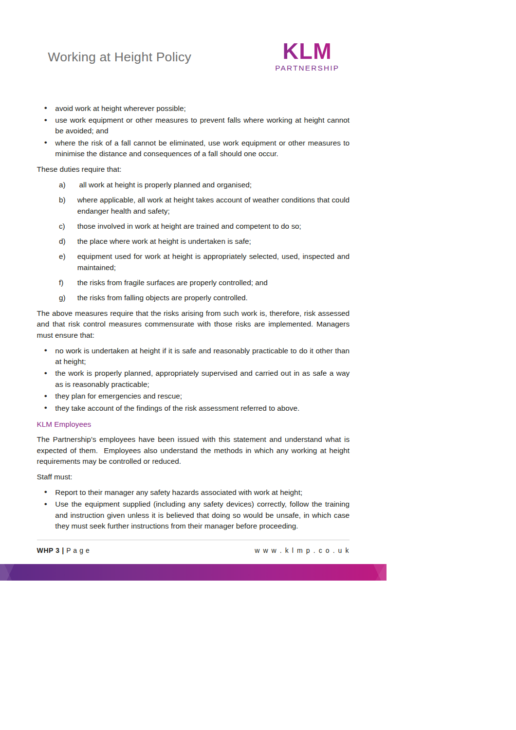Working at Height Policy
KLM
PARTNERSHIP
avoid work at height wherever possible;
use work equipment or other measures to prevent falls where working at height cannot be avoided; and
where the risk of a fall cannot be eliminated, use work equipment or other measures to minimise the distance and consequences of a fall should one occur.
These duties require that:
all work at height is properly planned and organised;
where applicable, all work at height takes account of weather conditions that could endanger health and safety;
those involved in work at height are trained and competent to do so;
the place where work at height is undertaken is safe;
equipment used for work at height is appropriately selected, used, inspected and maintained;
the risks from fragile surfaces are properly controlled; and
the risks from falling objects are properly controlled.
The above measures require that the risks arising from such work is, therefore, risk assessed and that risk control measures commensurate with those risks are implemented. Managers must ensure that:
no work is undertaken at height if it is safe and reasonably practicable to do it other than at height;
the work is properly planned, appropriately supervised and carried out in as safe a way as is reasonably practicable;
they plan for emergencies and rescue;
they take account of the findings of the risk assessment referred to above.
KLM Employees
The Partnership’s employees have been issued with this statement and understand what is expected of them. Employees also understand the methods in which any working at height requirements may be controlled or reduced.
Staff must:
Report to their manager any safety hazards associated with work at height;
Use the equipment supplied (including any safety devices) correctly, follow the training and instruction given unless it is believed that doing so would be unsafe, in which case they must seek further instructions from their manager before proceeding.
WHP 3 | P a g e w w w . k l m p . c o . u k